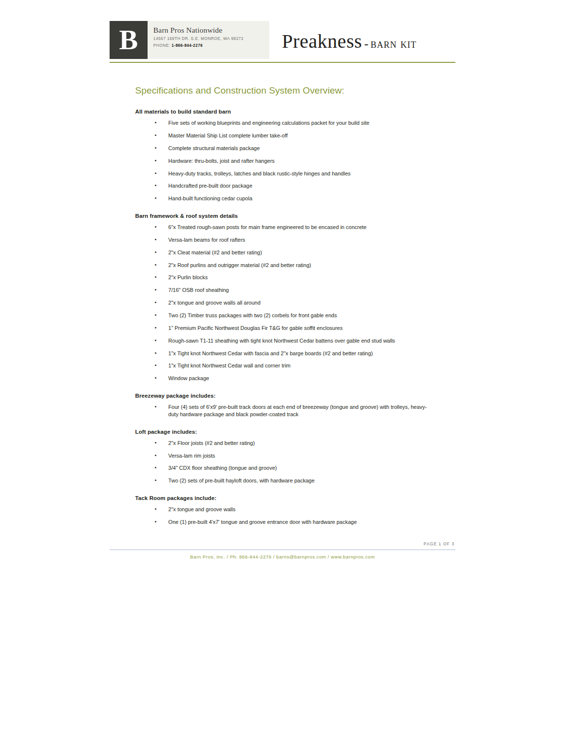B
Barn Pros Nationwide
14567 169th Dr. S.E. Monroe, WA 98272
Phone: 1-866-844-2276
Preakness - Barn Kit
Specifications and Construction System Overview:
All materials to build standard barn
Five sets of working blueprints and engineering calculations packet for your build site
Master Material Ship List complete lumber take-off
Complete structural materials package
Hardware: thru-bolts, joist and rafter hangers
Heavy-duty tracks, trolleys, latches and black rustic-style hinges and handles
Handcrafted pre-built door package
Hand-built functioning cedar cupola
Barn framework & roof system details
6"x Treated rough-sawn posts for main frame engineered to be encased in concrete
Versa-lam beams for roof rafters
2"x Cleat material (#2 and better rating)
2"x Roof purlins and outrigger material (#2 and better rating)
2"x Purlin blocks
7/16" OSB roof sheathing
2"x tongue and groove walls all around
Two (2) Timber truss packages with two (2) corbels for front gable ends
1” Premium Pacific Northwest Douglas Fir T&G for gable soffit enclosures
Rough-sawn T1-11 sheathing with tight knot Northwest Cedar battens over gable end stud walls
1"x Tight knot Northwest Cedar with fascia and 2"x barge boards (#2 and better rating)
1"x Tight knot Northwest Cedar wall and corner trim
Window package
Breezeway package includes:
Four (4) sets of 6'x9' pre-built track doors at each end of breezeway (tongue and groove) with trolleys, heavy-duty hardware package and black powder-coated track
Loft package includes:
2"x Floor joists (#2 and better rating)
Versa-lam rim joists
3/4" CDX floor sheathing (tongue and groove)
Two (2) sets of pre-built hayloft doors, with hardware package
Tack Room packages include:
2"x tongue and groove walls
One (1) pre-built 4'x7' tongue and groove entrance door with hardware package
Page 1 of 3
Barn Pros, Inc. / Ph: 866-844-2276 / barns@barnpros.com / www.barnpros.com